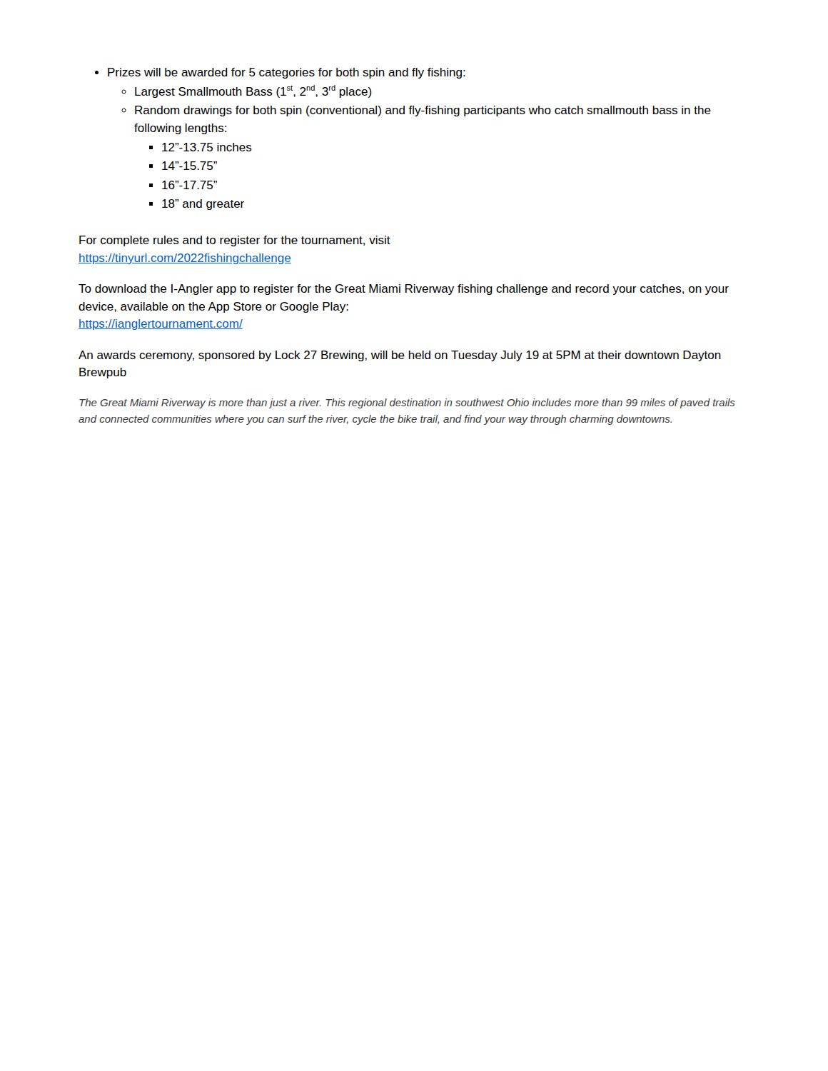Prizes will be awarded for 5 categories for both spin and fly fishing:
Largest Smallmouth Bass (1st, 2nd, 3rd place)
Random drawings for both spin (conventional) and fly-fishing participants who catch smallmouth bass in the following lengths:
12”-13.75 inches
14”-15.75”
16”-17.75”
18” and greater
For complete rules and to register for the tournament, visit
https://tinyurl.com/2022fishingchallenge
To download the I-Angler app to register for the Great Miami Riverway fishing challenge and record your catches, on your device, available on the App Store or Google Play:
https://ianglertournament.com/
An awards ceremony, sponsored by Lock 27 Brewing, will be held on Tuesday July 19 at 5PM at their downtown Dayton Brewpub
The Great Miami Riverway is more than just a river. This regional destination in southwest Ohio includes more than 99 miles of paved trails and connected communities where you can surf the river, cycle the bike trail, and find your way through charming downtowns.